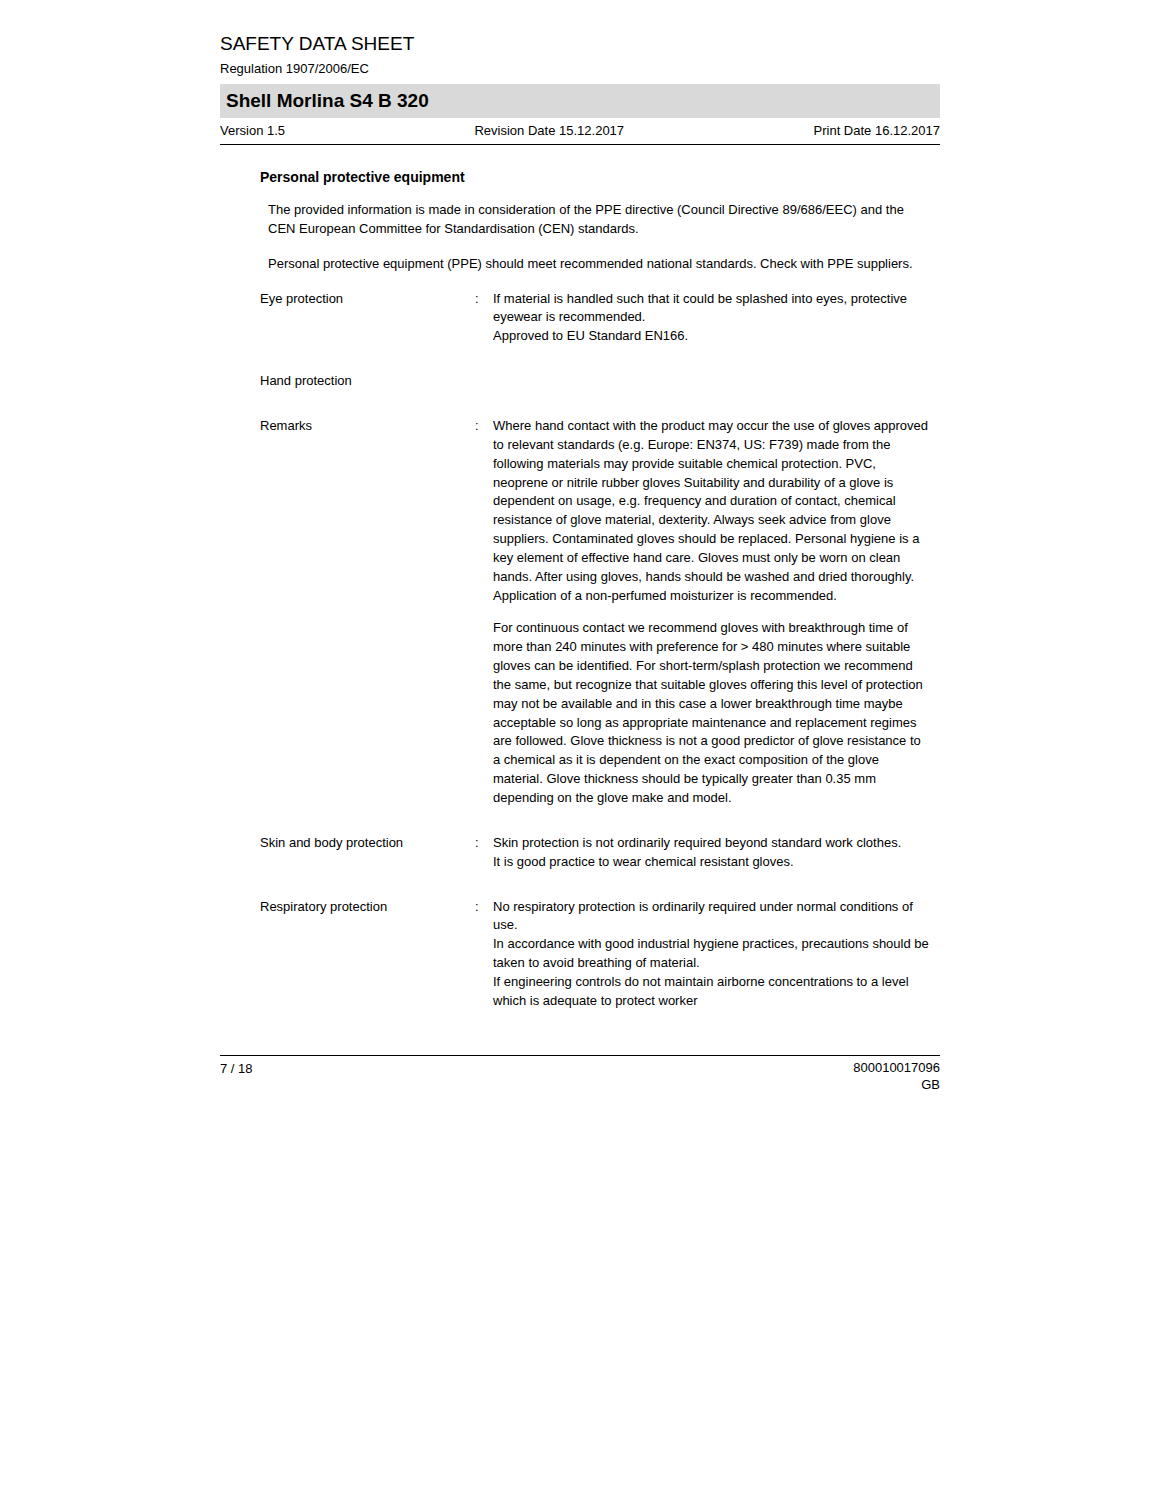SAFETY DATA SHEET
Regulation 1907/2006/EC
Shell Morlina S4 B 320
Version 1.5 Revision Date 15.12.2017 Print Date 16.12.2017
Personal protective equipment
The provided information is made in consideration of the PPE directive (Council Directive 89/686/EEC) and the CEN European Committee for Standardisation (CEN) standards.
Personal protective equipment (PPE) should meet recommended national standards. Check with PPE suppliers.
| Eye protection | : | If material is handled such that it could be splashed into eyes, protective eyewear is recommended. Approved to EU Standard EN166. |
| Hand protection | | |
| Remarks | : | Where hand contact with the product may occur the use of gloves approved to relevant standards (e.g. Europe: EN374, US: F739) made from the following materials may provide suitable chemical protection. PVC, neoprene or nitrile rubber gloves Suitability and durability of a glove is dependent on usage, e.g. frequency and duration of contact, chemical resistance of glove material, dexterity. Always seek advice from glove suppliers. Contaminated gloves should be replaced. Personal hygiene is a key element of effective hand care. Gloves must only be worn on clean hands. After using gloves, hands should be washed and dried thoroughly. Application of a non-perfumed moisturizer is recommended. For continuous contact we recommend gloves with breakthrough time of more than 240 minutes with preference for > 480 minutes where suitable gloves can be identified. For short-term/splash protection we recommend the same, but recognize that suitable gloves offering this level of protection may not be available and in this case a lower breakthrough time maybe acceptable so long as appropriate maintenance and replacement regimes are followed. Glove thickness is not a good predictor of glove resistance to a chemical as it is dependent on the exact composition of the glove material. Glove thickness should be typically greater than 0.35 mm depending on the glove make and model. |
| Skin and body protection | : | Skin protection is not ordinarily required beyond standard work clothes. It is good practice to wear chemical resistant gloves. |
| Respiratory protection | : | No respiratory protection is ordinarily required under normal conditions of use. In accordance with good industrial hygiene practices, precautions should be taken to avoid breathing of material. If engineering controls do not maintain airborne concentrations to a level which is adequate to protect worker |
7 / 18
800010017096
GB